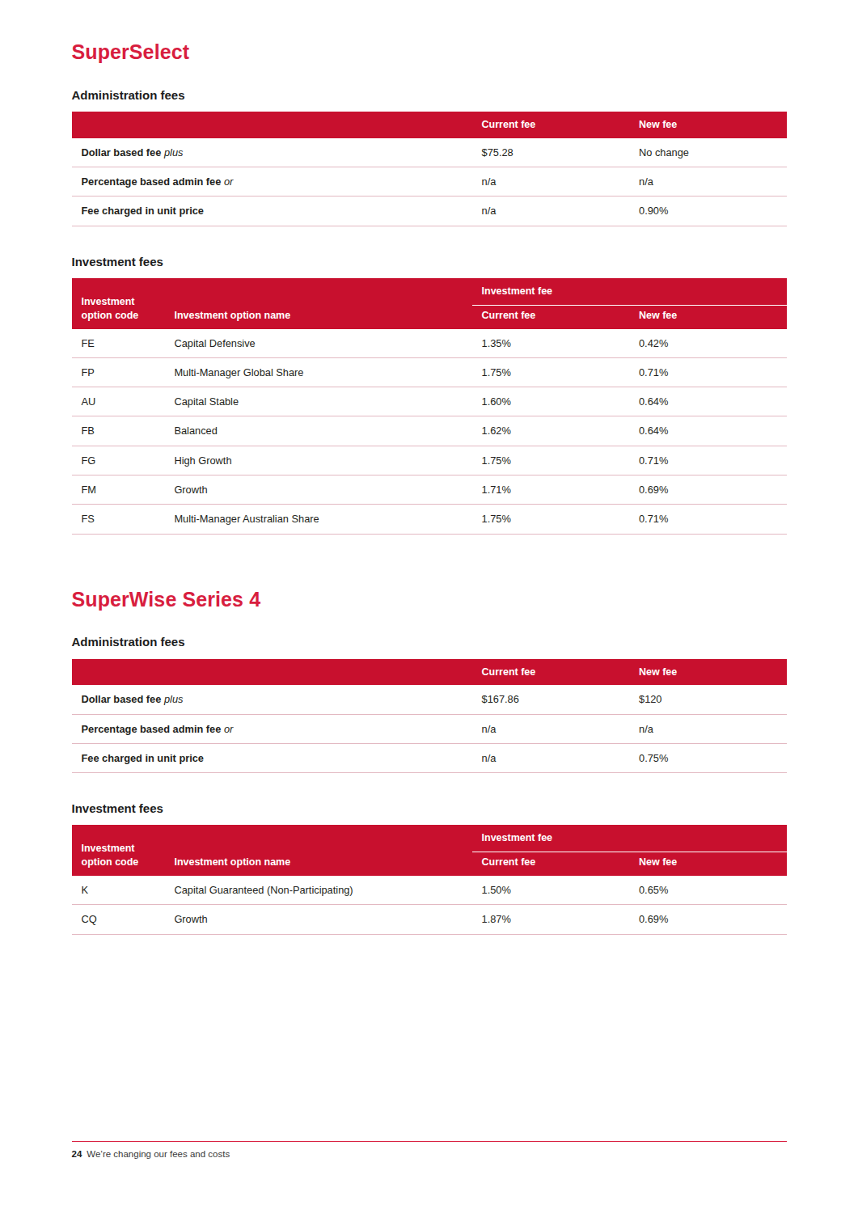SuperSelect
Administration fees
| | Current fee | New fee |
| --- | --- | --- |
| Dollar based fee plus | $75.28 | No change |
| Percentage based admin fee or | n/a | n/a |
| Fee charged in unit price | n/a | 0.90% |
Investment fees
| Investment option code | Investment option name | Investment fee |
| --- | --- | --- |
| Current fee | New fee |
| FE | Capital Defensive | 1.35% | 0.42% |
| FP | Multi-Manager Global Share | 1.75% | 0.71% |
| AU | Capital Stable | 1.60% | 0.64% |
| FB | Balanced | 1.62% | 0.64% |
| FG | High Growth | 1.75% | 0.71% |
| FM | Growth | 1.71% | 0.69% |
| FS | Multi-Manager Australian Share | 1.75% | 0.71% |
SuperWise Series 4
Administration fees
| | Current fee | New fee |
| --- | --- | --- |
| Dollar based fee plus | $167.86 | $120 |
| Percentage based admin fee or | n/a | n/a |
| Fee charged in unit price | n/a | 0.75% |
Investment fees
| Investment option code | Investment option name | Investment fee |
| --- | --- | --- |
| Current fee | New fee |
| K | Capital Guaranteed (Non-Participating) | 1.50% | 0.65% |
| CQ | Growth | 1.87% | 0.69% |
24 We’re changing our fees and costs